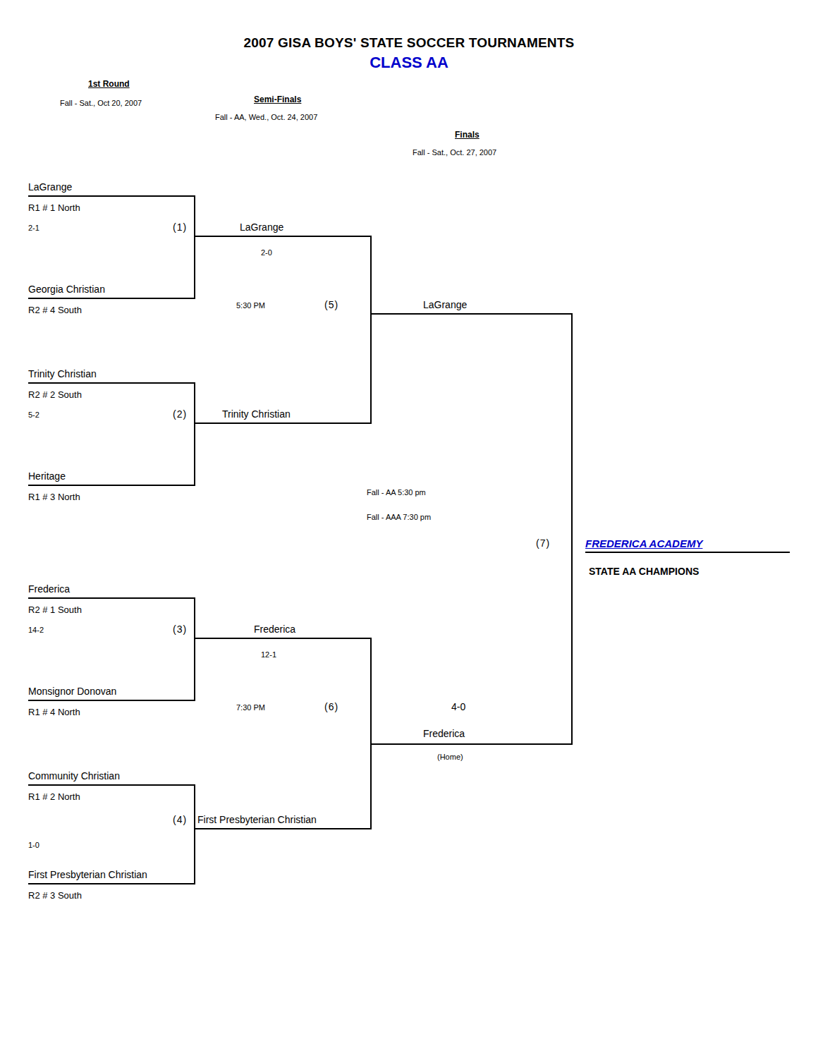2007 GISA BOYS' STATE SOCCER TOURNAMENTS
CLASS AA
1st Round
Fall - Sat., Oct 20, 2007
Semi-Finals
Fall - AA, Wed., Oct. 24, 2007
Finals
Fall - Sat., Oct. 27, 2007
LaGrange
R1 # 1 North
2-1
(1)
Georgia Christian
R2 # 4 South
LaGrange
2-0
5:30 PM
(5)
Trinity Christian
R2 # 2 South
5-2
(2)
Heritage
R1 # 3 North
Trinity Christian
LaGrange
Fall - AA 5:30 pm
Fall - AAA 7:30 pm
(7)
FREDERICA ACADEMY
STATE AA CHAMPIONS
Frederica
R2 # 1 South
14-2
(3)
Monsignor Donovan
R1 # 4 North
Frederica
12-1
7:30 PM
(6)
Community Christian
R1 # 2 North
(4)
1-0
First Presbyterian Christian
R2 # 3 South
First Presbyterian Christian
4-0
Frederica
(Home)